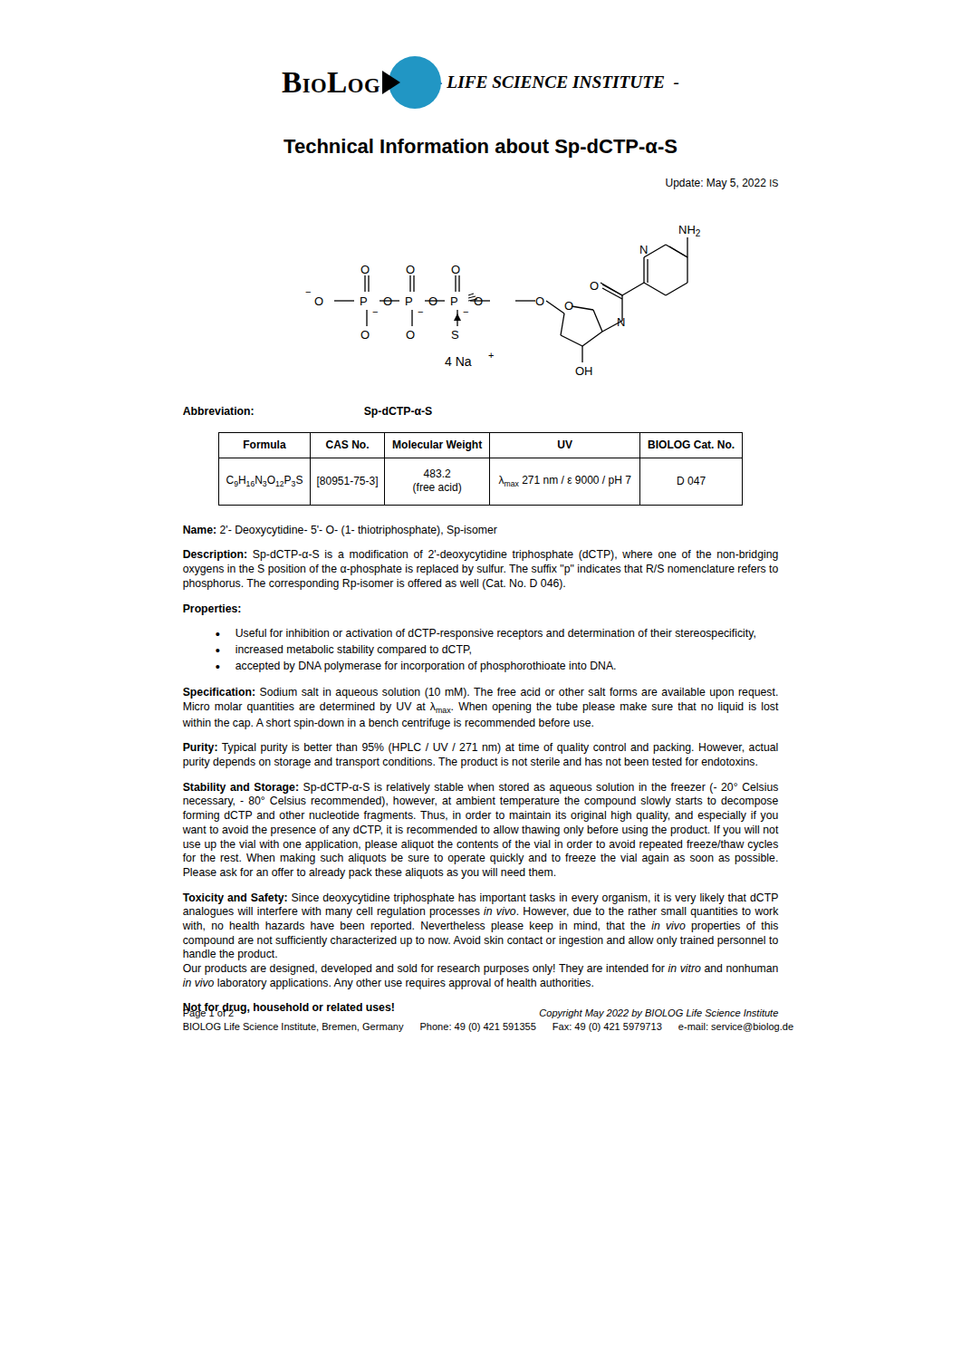BIOLOG
- LIFE SCIENCE INSTITUTE -
Technical Information about Sp-dCTP-α-S
Update: May 5, 2022 IS
O − P P P O O O O O O O O O S − − − O OH N N O NH2 4 Na +
Abbreviation:
Sp-dCTP-α-S
| Formula | CAS No. | Molecular Weight | UV | BIOLOG Cat. No. |
| --- | --- | --- | --- | --- |
| C 9 H 16 N 3 O 12 P 3 S | [80951-75-3] | 483.2 (free acid) | λ max 271 nm / ε 9000 / pH 7 | D 047 |
Name: 2'- Deoxycytidine- 5'- O- (1- thiotriphosphate), Sp-isomer
Description: Sp-dCTP-α-S is a modification of 2'-deoxycytidine triphosphate (dCTP), where one of the non-bridging oxygens in the S position of the α-phosphate is replaced by sulfur. The suffix "p" indicates that R/S nomenclature refers to phosphorus. The corresponding Rp-isomer is offered as well (Cat. No. D 046).
Properties:
Useful for inhibition or activation of dCTP-responsive receptors and determination of their stereospecificity,
increased metabolic stability compared to dCTP,
accepted by DNA polymerase for incorporation of phosphorothioate into DNA.
Specification: Sodium salt in aqueous solution (10 mM). The free acid or other salt forms are available upon request. Micro molar quantities are determined by UV at λmax. When opening the tube please make sure that no liquid is lost within the cap. A short spin-down in a bench centrifuge is recommended before use.
Purity: Typical purity is better than 95% (HPLC / UV / 271 nm) at time of quality control and packing. However, actual purity depends on storage and transport conditions. The product is not sterile and has not been tested for endotoxins.
Stability and Storage: Sp-dCTP-α-S is relatively stable when stored as aqueous solution in the freezer (- 20° Celsius necessary, - 80° Celsius recommended), however, at ambient temperature the compound slowly starts to decompose forming dCTP and other nucleotide fragments. Thus, in order to maintain its original high quality, and especially if you want to avoid the presence of any dCTP, it is recommended to allow thawing only before using the product. If you will not use up the vial with one application, please aliquot the contents of the vial in order to avoid repeated freeze/thaw cycles for the rest. When making such aliquots be sure to operate quickly and to freeze the vial again as soon as possible. Please ask for an offer to already pack these aliquots as you will need them.
Toxicity and Safety: Since deoxycytidine triphosphate has important tasks in every organism, it is very likely that dCTP analogues will interfere with many cell regulation processes in vivo. However, due to the rather small quantities to work with, no health hazards have been reported. Nevertheless please keep in mind, that the in vivo properties of this compound are not sufficiently characterized up to now. Avoid skin contact or ingestion and allow only trained personnel to handle the product.
Our products are designed, developed and sold for research purposes only! They are intended for in vitro and nonhuman in vivo laboratory applications. Any other use requires approval of health authorities.
Not for drug, household or related uses!
Page 1 of 2 Copyright May 2022 by BIOLOG Life Science Institute
BIOLOG Life Science Institute, Bremen, Germany Phone: 49 (0) 421 591355 Fax: 49 (0) 421 5979713 e-mail: service@biolog.de